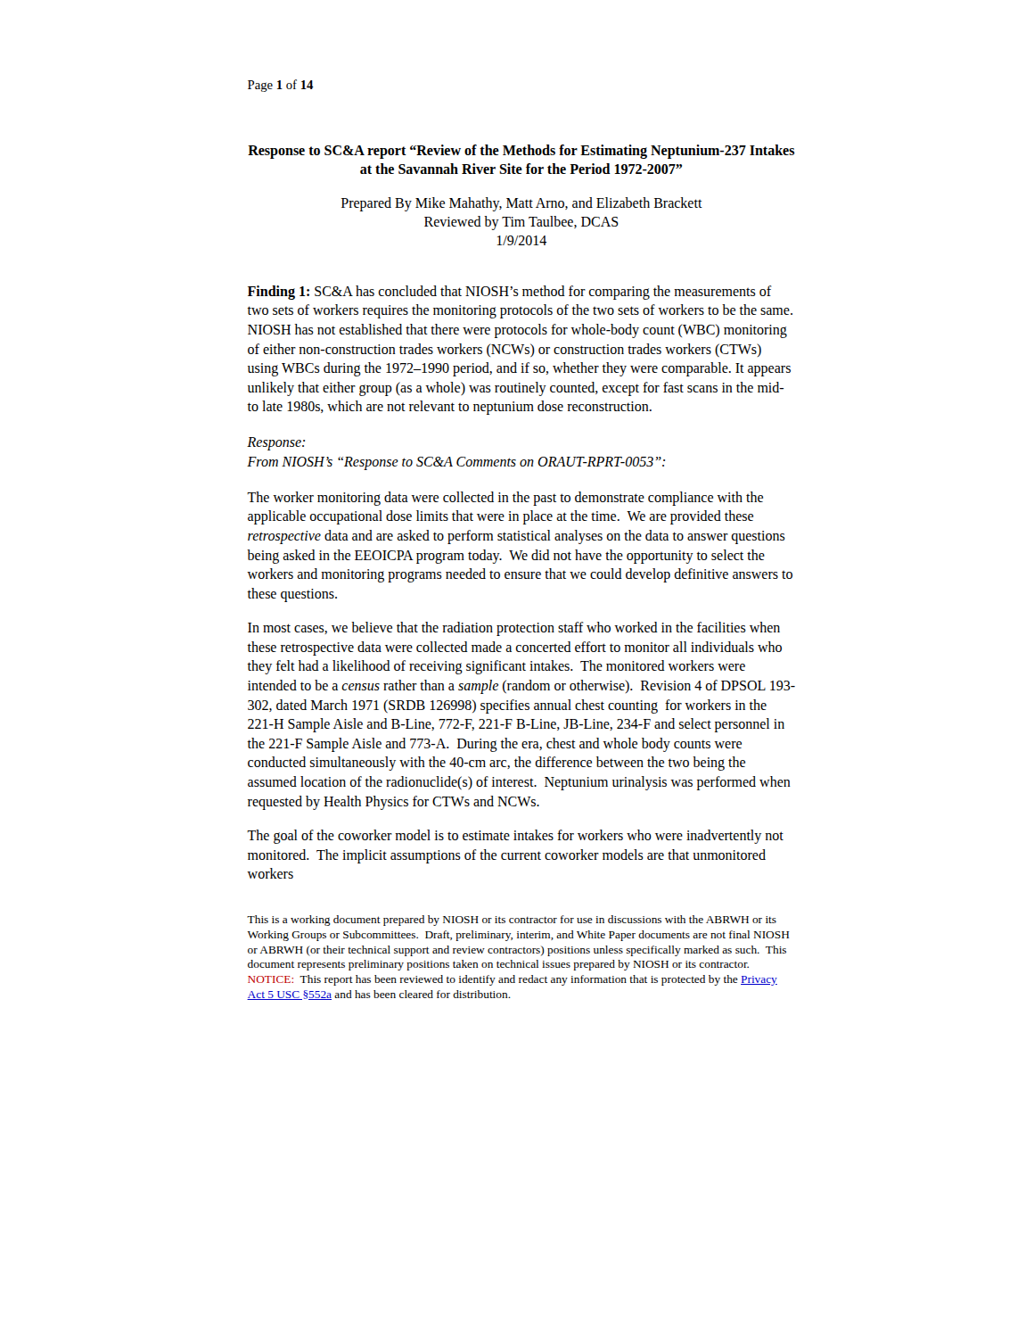Page 1 of 14
Response to SC&A report “Review of the Methods for Estimating Neptunium-237 Intakes
at the Savannah River Site for the Period 1972-2007”
Prepared By Mike Mahathy, Matt Arno, and Elizabeth Brackett
Reviewed by Tim Taulbee, DCAS
1/9/2014
Finding 1: SC&A has concluded that NIOSH’s method for comparing the measurements of two sets of workers requires the monitoring protocols of the two sets of workers to be the same. NIOSH has not established that there were protocols for whole-body count (WBC) monitoring of either non-construction trades workers (NCWs) or construction trades workers (CTWs) using WBCs during the 1972–1990 period, and if so, whether they were comparable. It appears unlikely that either group (as a whole) was routinely counted, except for fast scans in the mid-to late 1980s, which are not relevant to neptunium dose reconstruction.
Response:
From NIOSH’s “Response to SC&A Comments on ORAUT-RPRT-0053”:
The worker monitoring data were collected in the past to demonstrate compliance with the applicable occupational dose limits that were in place at the time. We are provided these retrospective data and are asked to perform statistical analyses on the data to answer questions being asked in the EEOICPA program today. We did not have the opportunity to select the workers and monitoring programs needed to ensure that we could develop definitive answers to these questions.
In most cases, we believe that the radiation protection staff who worked in the facilities when these retrospective data were collected made a concerted effort to monitor all individuals who they felt had a likelihood of receiving significant intakes. The monitored workers were intended to be a census rather than a sample (random or otherwise). Revision 4 of DPSOL 193-302, dated March 1971 (SRDB 126998) specifies annual chest counting for workers in the 221-H Sample Aisle and B-Line, 772-F, 221-F B-Line, JB-Line, 234-F and select personnel in the 221-F Sample Aisle and 773-A. During the era, chest and whole body counts were conducted simultaneously with the 40-cm arc, the difference between the two being the assumed location of the radionuclide(s) of interest. Neptunium urinalysis was performed when requested by Health Physics for CTWs and NCWs.
The goal of the coworker model is to estimate intakes for workers who were inadvertently not monitored. The implicit assumptions of the current coworker models are that unmonitored workers
This is a working document prepared by NIOSH or its contractor for use in discussions with the ABRWH or its Working Groups or Subcommittees. Draft, preliminary, interim, and White Paper documents are not final NIOSH or ABRWH (or their technical support and review contractors) positions unless specifically marked as such. This document represents preliminary positions taken on technical issues prepared by NIOSH or its contractor.
NOTICE: This report has been reviewed to identify and redact any information that is protected by the Privacy Act 5 USC §552a and has been cleared for distribution.